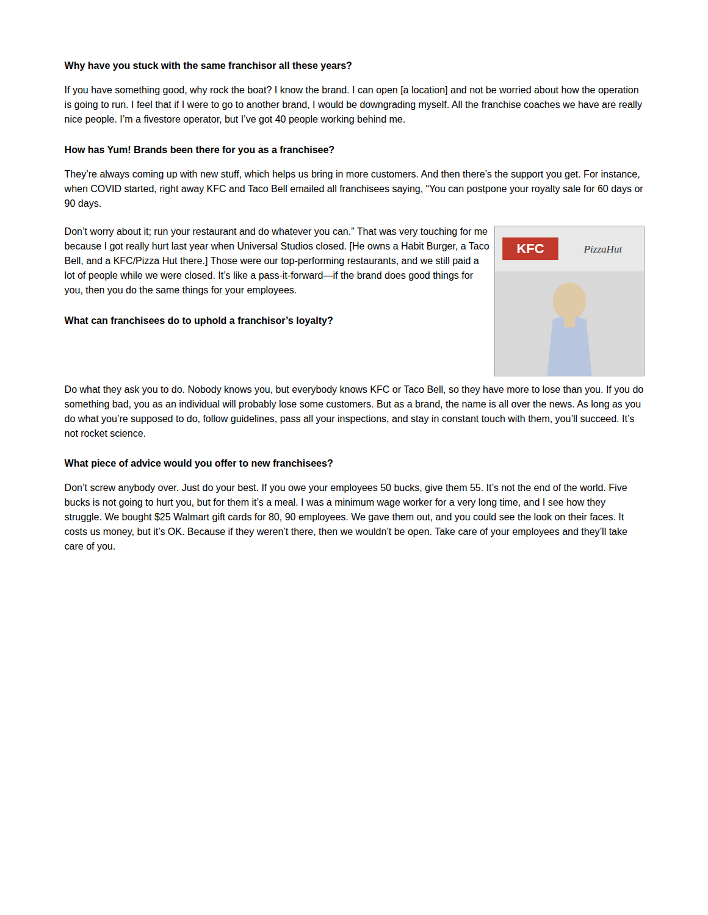Why have you stuck with the same franchisor all these years?
If you have something good, why rock the boat? I know the brand. I can open [a location] and not be worried about how the operation is going to run. I feel that if I were to go to another brand, I would be downgrading myself. All the franchise coaches we have are really nice people. I’m a fivestore operator, but I’ve got 40 people working behind me.
How has Yum! Brands been there for you as a franchisee?
They’re always coming up with new stuff, which helps us bring in more customers. And then there’s the support you get. For instance, when COVID started, right away KFC and Taco Bell emailed all franchisees saying, “You can postpone your royalty sale for 60 days or 90 days.
Don’t worry about it; run your restaurant and do whatever you can.” That was very touching for me because I got really hurt last year when Universal Studios closed. [He owns a Habit Burger, a Taco Bell, and a KFC/Pizza Hut there.] Those were our top-performing restaurants, and we still paid a lot of people while we were closed. It’s like a pass-it-forward—if the brand does good things for you, then you do the same things for your employees.
What can franchisees do to uphold a franchisor’s loyalty?
Do what they ask you to do. Nobody knows you, but everybody knows KFC or Taco Bell, so they have more to lose than you. If you do something bad, you as an individual will probably lose some customers. But as a brand, the name is all over the news. As long as you do what you’re supposed to do, follow guidelines, pass all your inspections, and stay in constant touch with them, you’ll succeed. It’s not rocket science.
What piece of advice would you offer to new franchisees?
Don’t screw anybody over. Just do your best. If you owe your employees 50 bucks, give them 55. It’s not the end of the world. Five bucks is not going to hurt you, but for them it’s a meal. I was a minimum wage worker for a very long time, and I see how they struggle. We bought $25 Walmart gift cards for 80, 90 employees. We gave them out, and you could see the look on their faces. It costs us money, but it’s OK. Because if they weren’t there, then we wouldn’t be open. Take care of your employees and they’ll take care of you.